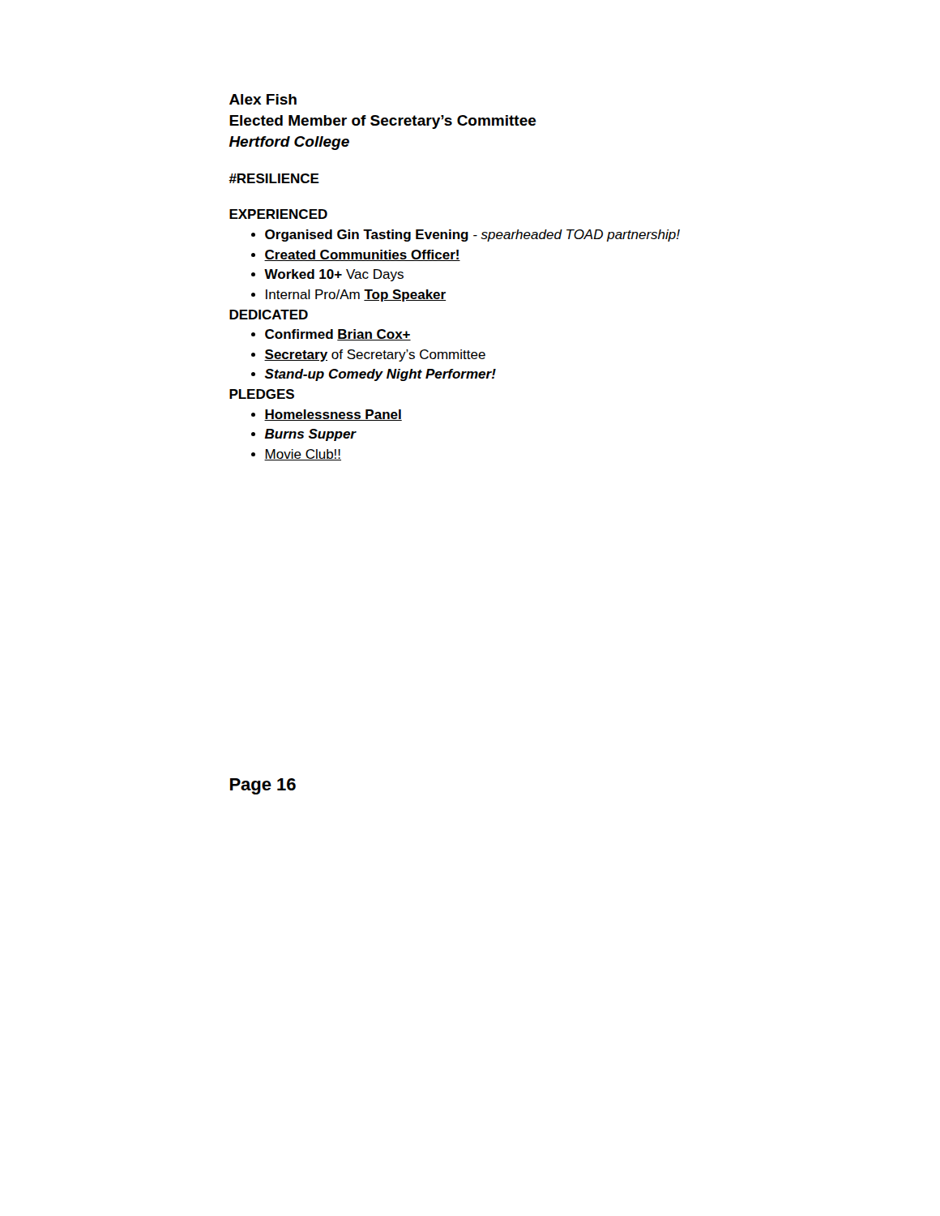Alex Fish
Elected Member of Secretary’s Committee
Hertford College
#RESILIENCE
EXPERIENCED
Organised Gin Tasting Evening - spearheaded TOAD partnership!
Created Communities Officer!
Worked 10+ Vac Days
Internal Pro/Am Top Speaker
DEDICATED
Confirmed Brian Cox+
Secretary of Secretary’s Committee
Stand-up Comedy Night Performer!
PLEDGES
Homelessness Panel
Burns Supper
Movie Club!!
Page 16